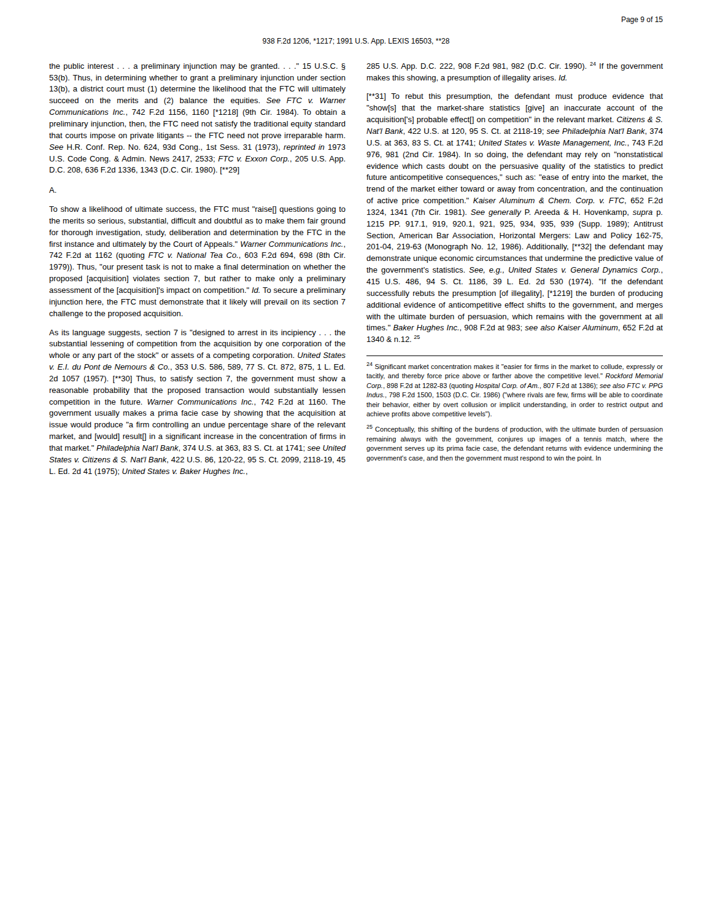Page 9 of 15
938 F.2d 1206, *1217; 1991 U.S. App. LEXIS 16503, **28
the public interest . . . a preliminary injunction may be granted. . . ." 15 U.S.C. § 53(b). Thus, in determining whether to grant a preliminary injunction under section 13(b), a district court must (1) determine the likelihood that the FTC will ultimately succeed on the merits and (2) balance the equities. See FTC v. Warner Communications Inc., 742 F.2d 1156, 1160 [*1218] (9th Cir. 1984). To obtain a preliminary injunction, then, the FTC need not satisfy the traditional equity standard that courts impose on private litigants -- the FTC need not prove irreparable harm. See H.R. Conf. Rep. No. 624, 93d Cong., 1st Sess. 31 (1973), reprinted in 1973 U.S. Code Cong. & Admin. News 2417, 2533; FTC v. Exxon Corp., 205 U.S. App. D.C. 208, 636 F.2d 1336, 1343 (D.C. Cir. 1980). [**29]
A.
To show a likelihood of ultimate success, the FTC must "raise[] questions going to the merits so serious, substantial, difficult and doubtful as to make them fair ground for thorough investigation, study, deliberation and determination by the FTC in the first instance and ultimately by the Court of Appeals." Warner Communications Inc., 742 F.2d at 1162 (quoting FTC v. National Tea Co., 603 F.2d 694, 698 (8th Cir. 1979)). Thus, "our present task is not to make a final determination on whether the proposed [acquisition] violates section 7, but rather to make only a preliminary assessment of the [acquisition]'s impact on competition." Id. To secure a preliminary injunction here, the FTC must demonstrate that it likely will prevail on its section 7 challenge to the proposed acquisition.
As its language suggests, section 7 is "designed to arrest in its incipiency . . . the substantial lessening of competition from the acquisition by one corporation of the whole or any part of the stock" or assets of a competing corporation. United States v. E.I. du Pont de Nemours & Co., 353 U.S. 586, 589, 77 S. Ct. 872, 875, 1 L. Ed. 2d 1057 (1957). [**30] Thus, to satisfy section 7, the government must show a reasonable probability that the proposed transaction would substantially lessen competition in the future. Warner Communications Inc., 742 F.2d at 1160. The government usually makes a prima facie case by showing that the acquisition at issue would produce "a firm controlling an undue percentage share of the relevant market, and [would] result[] in a significant increase in the concentration of firms in that market." Philadelphia Nat'l Bank, 374 U.S. at 363, 83 S. Ct. at 1741; see United States v. Citizens & S. Nat'l Bank, 422 U.S. 86, 120-22, 95 S. Ct. 2099, 2118-19, 45 L. Ed. 2d 41 (1975); United States v. Baker Hughes Inc.,
285 U.S. App. D.C. 222, 908 F.2d 981, 982 (D.C. Cir. 1990). 24 If the government makes this showing, a presumption of illegality arises. Id.
[**31] To rebut this presumption, the defendant must produce evidence that "show[s] that the market-share statistics [give] an inaccurate account of the acquisition['s] probable effect[] on competition" in the relevant market. Citizens & S. Nat'l Bank, 422 U.S. at 120, 95 S. Ct. at 2118-19; see Philadelphia Nat'l Bank, 374 U.S. at 363, 83 S. Ct. at 1741; United States v. Waste Management, Inc., 743 F.2d 976, 981 (2nd Cir. 1984). In so doing, the defendant may rely on "nonstatistical evidence which casts doubt on the persuasive quality of the statistics to predict future anticompetitive consequences," such as: "ease of entry into the market, the trend of the market either toward or away from concentration, and the continuation of active price competition." Kaiser Aluminum & Chem. Corp. v. FTC, 652 F.2d 1324, 1341 (7th Cir. 1981). See generally P. Areeda & H. Hovenkamp, supra p. 1215 PP. 917.1, 919, 920.1, 921, 925, 934, 935, 939 (Supp. 1989); Antitrust Section, American Bar Association, Horizontal Mergers: Law and Policy 162-75, 201-04, 219-63 (Monograph No. 12, 1986). Additionally, [**32] the defendant may demonstrate unique economic circumstances that undermine the predictive value of the government's statistics. See, e.g., United States v. General Dynamics Corp., 415 U.S. 486, 94 S. Ct. 1186, 39 L. Ed. 2d 530 (1974). "If the defendant successfully rebuts the presumption [of illegality], [*1219] the burden of producing additional evidence of anticompetitive effect shifts to the government, and merges with the ultimate burden of persuasion, which remains with the government at all times." Baker Hughes Inc., 908 F.2d at 983; see also Kaiser Aluminum, 652 F.2d at 1340 & n.12. 25
24 Significant market concentration makes it "easier for firms in the market to collude, expressly or tacitly, and thereby force price above or farther above the competitive level." Rockford Memorial Corp., 898 F.2d at 1282-83 (quoting Hospital Corp. of Am., 807 F.2d at 1386); see also FTC v. PPG Indus., 798 F.2d 1500, 1503 (D.C. Cir. 1986) ("where rivals are few, firms will be able to coordinate their behavior, either by overt collusion or implicit understanding, in order to restrict output and achieve profits above competitive levels").
25 Conceptually, this shifting of the burdens of production, with the ultimate burden of persuasion remaining always with the government, conjures up images of a tennis match, where the government serves up its prima facie case, the defendant returns with evidence undermining the government's case, and then the government must respond to win the point. In